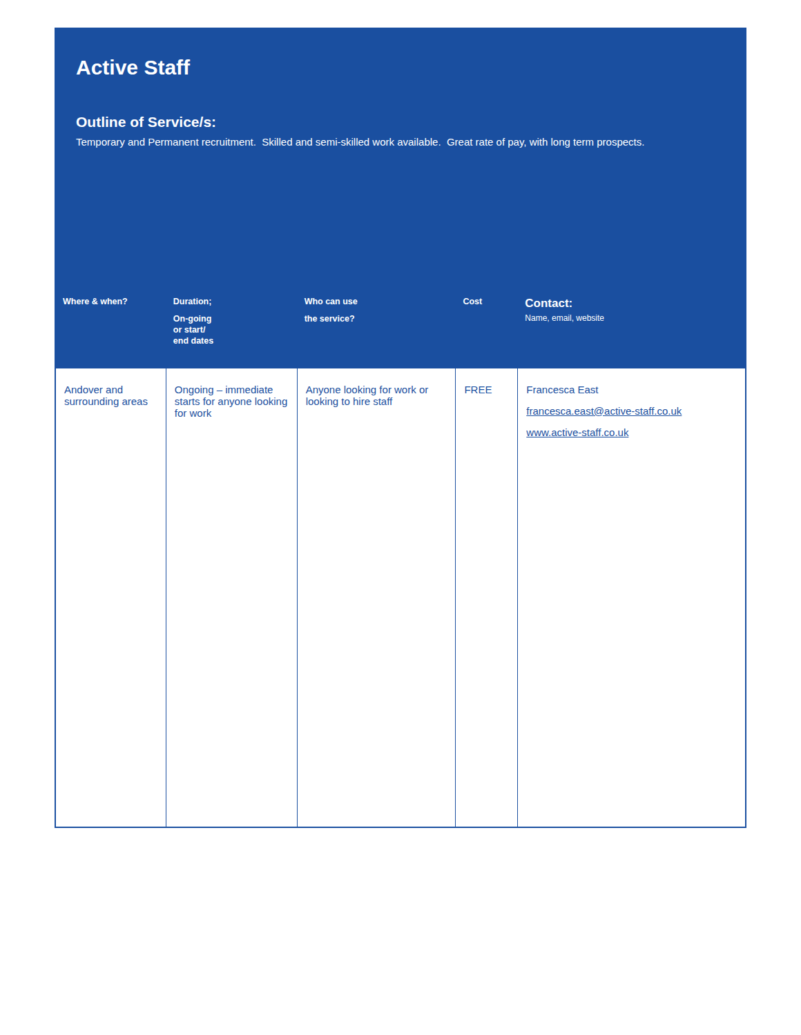Active Staff
Outline of Service/s:
Temporary and Permanent recruitment. Skilled and semi-skilled work available. Great rate of pay, with long term prospects.
| Where & when? | Duration; On-going or start/ end dates | Who can use the service? | Cost | Contact: Name, email, website |
| --- | --- | --- | --- | --- |
| Andover and surrounding areas | Ongoing – immediate starts for anyone looking for work | Anyone looking for work or looking to hire staff | FREE | Francesca East francesca.east@active-staff.co.uk www.active-staff.co.uk |